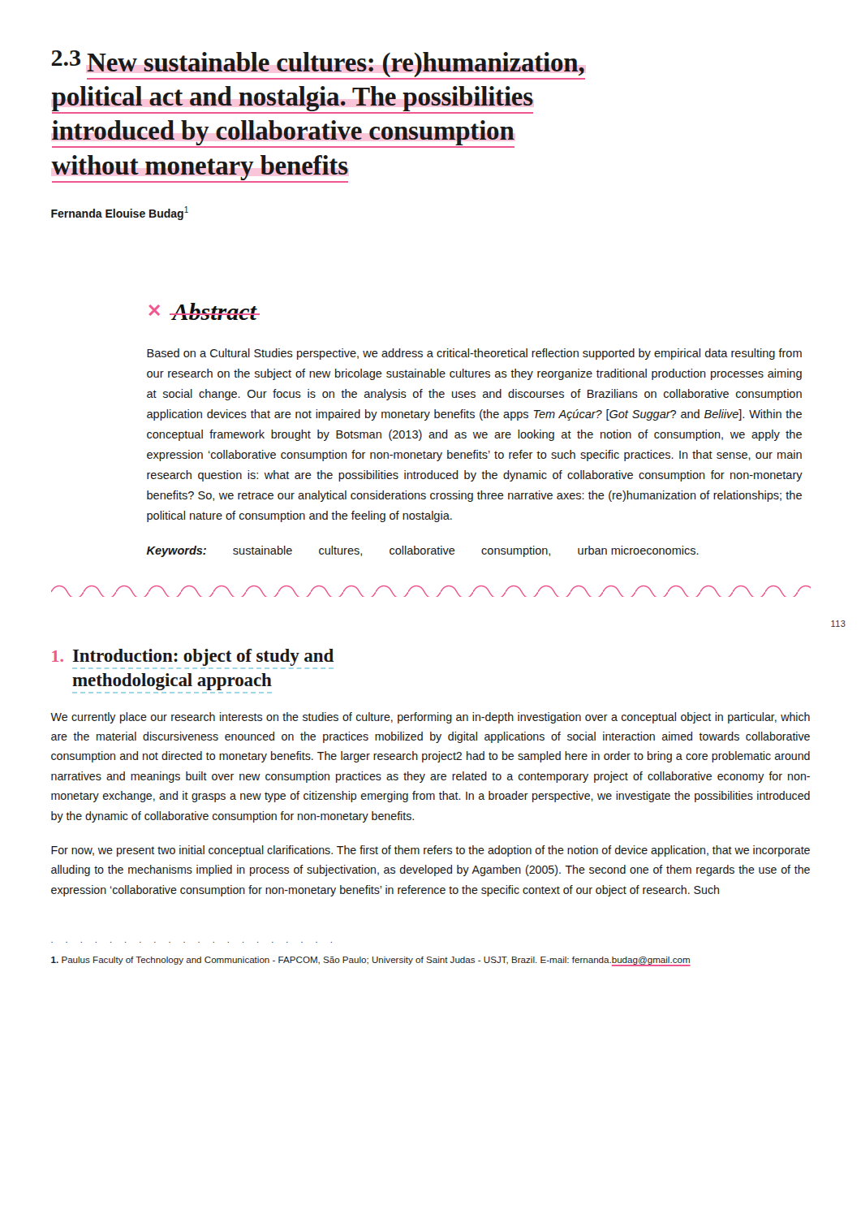2.3
New sustainable cultures: (re)humanization,
political act and nostalgia. The possibilities
introduced by collaborative consumption
without monetary benefits
Fernanda Elouise Budag1
✕ Abstract
Based on a Cultural Studies perspective, we address a critical-theoretical reflection supported by empirical data resulting from our research on the subject of new bricolage sustainable cultures as they reorganize traditional production processes aiming at social change. Our focus is on the analysis of the uses and discourses of Brazilians on collaborative consumption application devices that are not impaired by monetary benefits (the apps Tem Açúcar? [Got Suggar? and Beliive]. Within the conceptual framework brought by Botsman (2013) and as we are looking at the notion of consumption, we apply the expression ‘collaborative consumption for non-monetary benefits’ to refer to such specific practices. In that sense, our main research question is: what are the possibilities introduced by the dynamic of collaborative consumption for non-monetary benefits? So, we retrace our analytical considerations crossing three narrative axes: the (re)humanization of relationships; the political nature of consumption and the feeling of nostalgia.
Keywords: sustainable cultures, collaborative consumption, urban microeconomics.
1.
Introduction: object of study and
methodological approach
We currently place our research interests on the studies of culture, performing an in-depth investigation over a conceptual object in particular, which are the material discursiveness enounced on the practices mobilized by digital applications of social interaction aimed towards collaborative consumption and not directed to monetary benefits. The larger research project2 had to be sampled here in order to bring a core problematic around narratives and meanings built over new consumption practices as they are related to a contemporary project of collaborative economy for non-monetary exchange, and it grasps a new type of citizenship emerging from that. In a broader perspective, we investigate the possibilities introduced by the dynamic of collaborative consumption for non-monetary benefits.
For now, we present two initial conceptual clarifications. The first of them refers to the adoption of the notion of device application, that we incorporate alluding to the mechanisms implied in process of subjectivation, as developed by Agamben (2005). The second one of them regards the use of the expression ‘collaborative consumption for non-monetary benefits’ in reference to the specific context of our object of research. Such
. . . . . . . . . . . . . . . . . . . .
1. Paulus Faculty of Technology and Communication - FAPCOM, São Paulo; University of Saint Judas - USJT, Brazil. E-mail: fernanda.budag@gmail.com
113